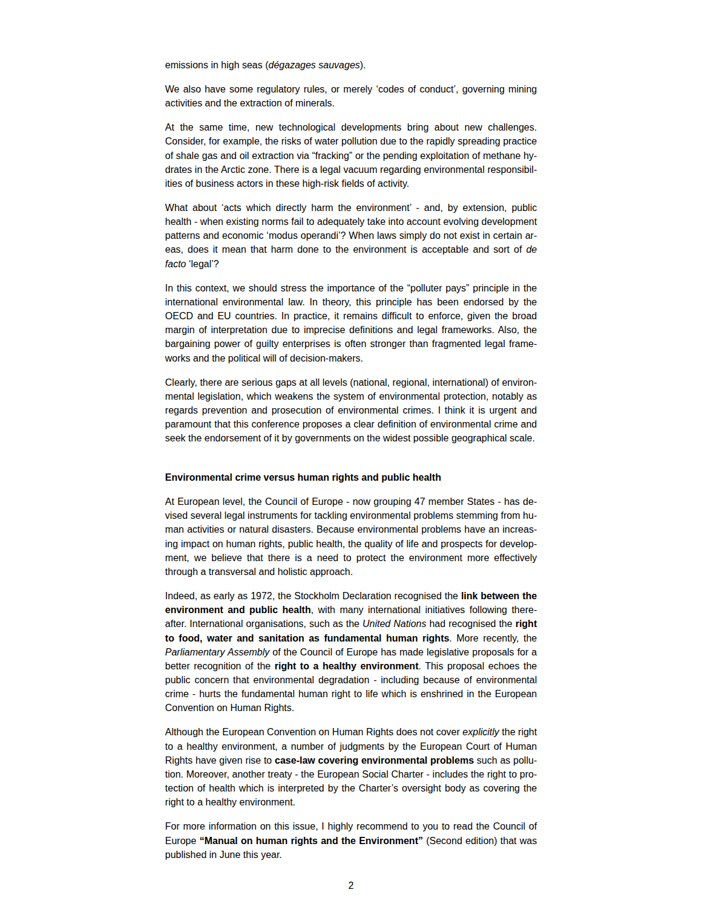emissions in high seas (dégazages sauvages).
We also have some regulatory rules, or merely ‘codes of conduct’, governing mining activities and the extraction of minerals.
At the same time, new technological developments bring about new challenges. Consider, for example, the risks of water pollution due to the rapidly spreading practice of shale gas and oil extraction via “fracking” or the pending exploitation of methane hydrates in the Arctic zone. There is a legal vacuum regarding environmental responsibilities of business actors in these high-risk fields of activity.
What about ‘acts which directly harm the environment’ - and, by extension, public health - when existing norms fail to adequately take into account evolving development patterns and economic ‘modus operandi’? When laws simply do not exist in certain areas, does it mean that harm done to the environment is acceptable and sort of de facto ‘legal’?
In this context, we should stress the importance of the “polluter pays” principle in the international environmental law. In theory, this principle has been endorsed by the OECD and EU countries. In practice, it remains difficult to enforce, given the broad margin of interpretation due to imprecise definitions and legal frameworks. Also, the bargaining power of guilty enterprises is often stronger than fragmented legal frameworks and the political will of decision-makers.
Clearly, there are serious gaps at all levels (national, regional, international) of environmental legislation, which weakens the system of environmental protection, notably as regards prevention and prosecution of environmental crimes. I think it is urgent and paramount that this conference proposes a clear definition of environmental crime and seek the endorsement of it by governments on the widest possible geographical scale.
Environmental crime versus human rights and public health
At European level, the Council of Europe - now grouping 47 member States - has devised several legal instruments for tackling environmental problems stemming from human activities or natural disasters. Because environmental problems have an increasing impact on human rights, public health, the quality of life and prospects for development, we believe that there is a need to protect the environment more effectively through a transversal and holistic approach.
Indeed, as early as 1972, the Stockholm Declaration recognised the link between the environment and public health, with many international initiatives following thereafter. International organisations, such as the United Nations had recognised the right to food, water and sanitation as fundamental human rights. More recently, the Parliamentary Assembly of the Council of Europe has made legislative proposals for a better recognition of the right to a healthy environment. This proposal echoes the public concern that environmental degradation - including because of environmental crime - hurts the fundamental human right to life which is enshrined in the European Convention on Human Rights.
Although the European Convention on Human Rights does not cover explicitly the right to a healthy environment, a number of judgments by the European Court of Human Rights have given rise to case-law covering environmental problems such as pollution. Moreover, another treaty - the European Social Charter - includes the right to protection of health which is interpreted by the Charter’s oversight body as covering the right to a healthy environment.
For more information on this issue, I highly recommend to you to read the Council of Europe “Manual on human rights and the Environment” (Second edition) that was published in June this year.
2